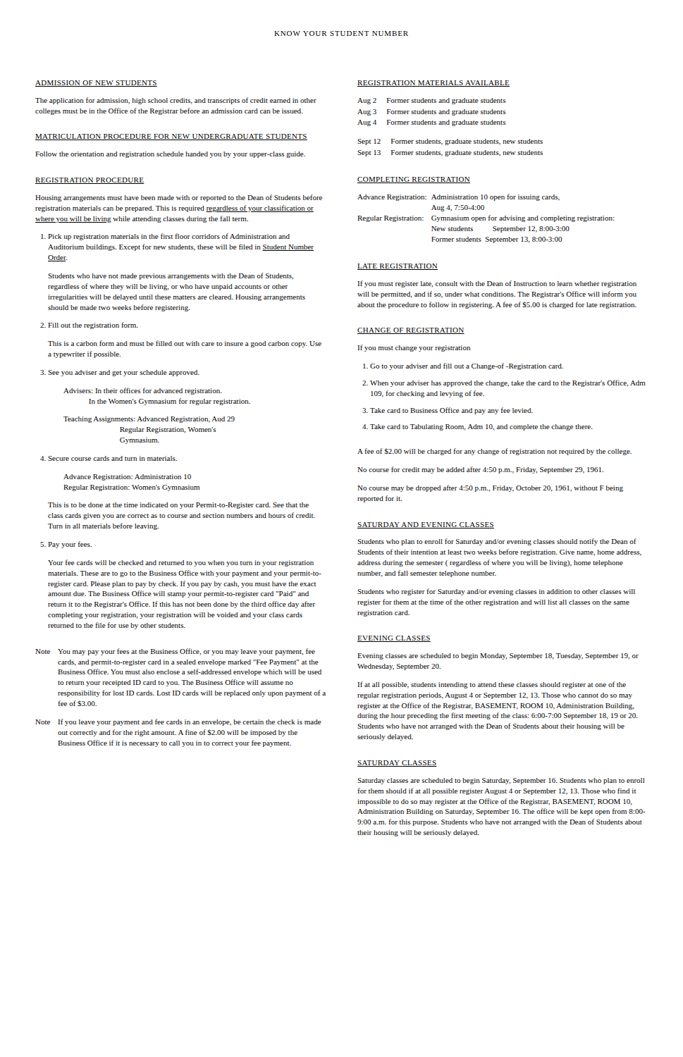KNOW YOUR STUDENT NUMBER
ADMISSION OF NEW STUDENTS
The application for admission, high school credits, and transcripts of credit earned in other colleges must be in the Office of the Registrar before an admission card can be issued.
MATRICULATION PROCEDURE FOR NEW UNDERGRADUATE STUDENTS
Follow the orientation and registration schedule handed you by your upper-class guide.
REGISTRATION PROCEDURE
Housing arrangements must have been made with or reported to the Dean of Students before registration materials can be prepared. This is required regardless of your classification or where you will be living while attending classes during the fall term.
Pick up registration materials in the first floor corridors of Administration and Auditorium buildings. Except for new students, these will be filed in Student Number Order.
Students who have not made previous arrangements with the Dean of Students, regardless of where they will be living, or who have unpaid accounts or other irregularities will be delayed until these matters are cleared. Housing arrangements should be made two weeks before registering.
Fill out the registration form.
This is a carbon form and must be filled out with care to insure a good carbon copy. Use a typewriter if possible.
See you adviser and get your schedule approved.
Advisers: In their offices for advanced registration.
In the Women's Gymnasium for regular registration.
Teaching Assignments: Advanced Registration, Aud 29
Regular Registration, Women's
Gymnasium.
Secure course cards and turn in materials.
Advance Registration: Administration 10
Regular Registration: Women's Gymnasium
This is to be done at the time indicated on your Permit-to-Register card. See that the class cards given you are correct as to course and section numbers and hours of credit. Turn in all materials before leaving.
Pay your fees.
Your fee cards will be checked and returned to you when you turn in your registration materials. These are to go to the Business Office with your payment and your permit-to-register card. Please plan to pay by check. If you pay by cash, you must have the exact amount due. The Business Office will stamp your permit-to-register card "Paid" and return it to the Registrar's Office. If this has not been done by the third office day after completing your registration, your registration will be voided and your class cards returned to the file for use by other students.
Note
You may pay your fees at the Business Office, or you may leave your payment, fee cards, and permit-to-register card in a sealed envelope marked "Fee Payment" at the Business Office. You must also enclose a self-addressed envelope which will be used to return your receipted ID card to you. The Business Office will assume no responsibility for lost ID cards. Lost ID cards will be replaced only upon payment of a fee of $3.00.
Note
If you leave your payment and fee cards in an envelope, be certain the check is made out correctly and for the right amount. A fine of $2.00 will be imposed by the Business Office if it is necessary to call you in to correct your fee payment.
REGISTRATION MATERIALS AVAILABLE
| Aug 2 | Former students and graduate students |
| Aug 3 | Former students and graduate students |
| Aug 4 | Former students and graduate students |
| Sept 12 | Former students, graduate students, new students |
| Sept 13 | Former students, graduate students, new students |
COMPLETING REGISTRATION
| Advance Registration: | Administration 10 open for issuing cards, Aug 4, 7:50-4:00 |
| Regular Registration: | Gymnasium open for advising and completing registration: New students September 12, 8:00-3:00 Former students September 13, 8:00-3:00 |
LATE REGISTRATION
If you must register late, consult with the Dean of Instruction to learn whether registration will be permitted, and if so, under what conditions. The Registrar's Office will inform you about the procedure to follow in registering. A fee of $5.00 is charged for late registration.
CHANGE OF REGISTRATION
If you must change your registration
Go to your adviser and fill out a Change-of -Registration card.
When your adviser has approved the change, take the card to the Registrar's Office, Adm 109, for checking and levying of fee.
Take card to Business Office and pay any fee levied.
Take card to Tabulating Room, Adm 10, and complete the change there.
A fee of $2.00 will be charged for any change of registration not required by the college.
No course for credit may be added after 4:50 p.m., Friday, September 29, 1961.
No course may be dropped after 4:50 p.m., Friday, October 20, 1961, without F being reported for it.
SATURDAY AND EVENING CLASSES
Students who plan to enroll for Saturday and/or evening classes should notify the Dean of Students of their intention at least two weeks before registration. Give name, home address, address during the semester ( regardless of where you will be living), home telephone number, and fall semester telephone number.
Students who register for Saturday and/or evening classes in addition to other classes will register for them at the time of the other registration and will list all classes on the same registration card.
EVENING CLASSES
Evening classes are scheduled to begin Monday, September 18, Tuesday, September 19, or Wednesday, September 20.
If at all possible, students intending to attend these classes should register at one of the regular registration periods, August 4 or September 12, 13. Those who cannot do so may register at the Office of the Registrar, BASEMENT, ROOM 10, Administration Building, during the hour preceding the first meeting of the class: 6:00-7:00 September 18, 19 or 20. Students who have not arranged with the Dean of Students about their housing will be seriously delayed.
SATURDAY CLASSES
Saturday classes are scheduled to begin Saturday, September 16. Students who plan to enroll for them should if at all possible register August 4 or September 12, 13. Those who find it impossible to do so may register at the Office of the Registrar, BASEMENT, ROOM 10, Administration Building on Saturday, September 16. The office will be kept open from 8:00-9:00 a.m. for this purpose. Students who have not arranged with the Dean of Students about their housing will be seriously delayed.